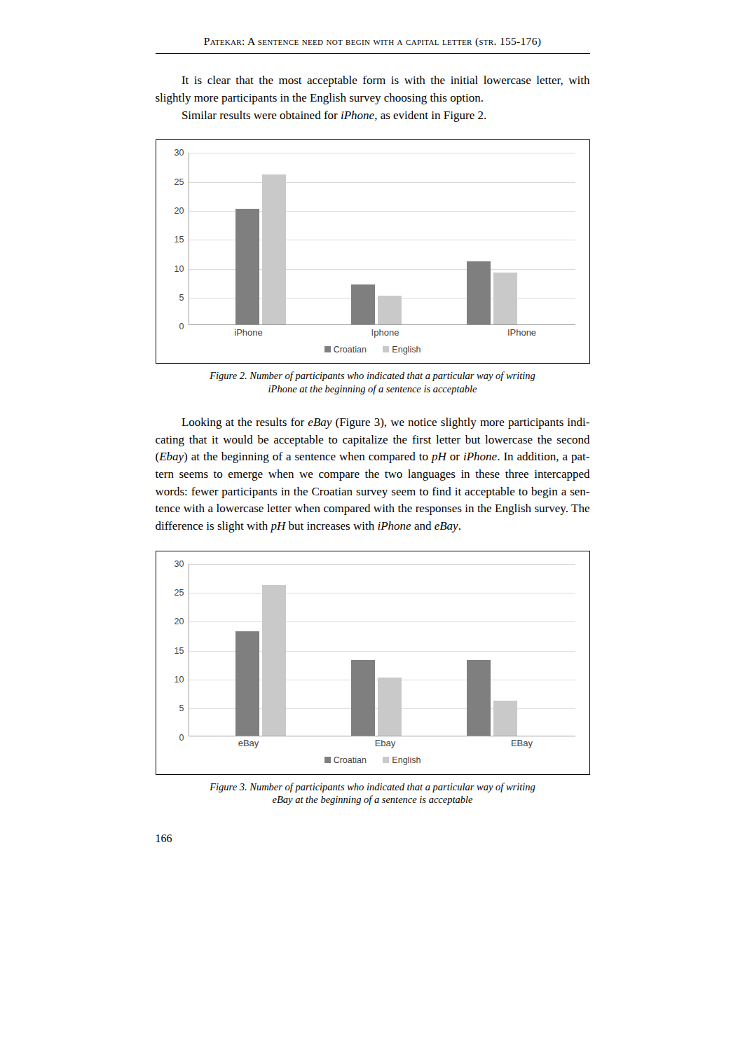Patekar: A sentence need not begin with a capital letter (str. 155-176)
It is clear that the most acceptable form is with the initial lowercase letter, with slightly more participants in the English survey choosing this option.
Similar results were obtained for iPhone, as evident in Figure 2.
30
25
20
15
10
5
0
Group 1: iPhone Croatian 20, English 26
Group 2: Iphone Croatian 7, English 5
Group 3: IPhone Croatian 11, English 9
iPhone
Iphone
IPhone
Croatian English
Figure 2. Number of participants who indicated that a particular way of writing
iPhone at the beginning of a sentence is acceptable
Looking at the results for eBay (Figure 3), we notice slightly more participants indicating that it would be acceptable to capitalize the first letter but lowercase the second (Ebay) at the beginning of a sentence when compared to pH or iPhone. In addition, a pattern seems to emerge when we compare the two languages in these three intercapped words: fewer participants in the Croatian survey seem to find it acceptable to begin a sentence with a lowercase letter when compared with the responses in the English survey. The difference is slight with pH but increases with iPhone and eBay.
30
25
20
15
10
5
0
Group 1: eBay Croatian 18, English 26
Group 2: Ebay Croatian 13, English 10
Group 3: EBay Croatian 13, English 6
eBay
Ebay
EBay
Croatian English
Figure 3. Number of participants who indicated that a particular way of writing
eBay at the beginning of a sentence is acceptable
166